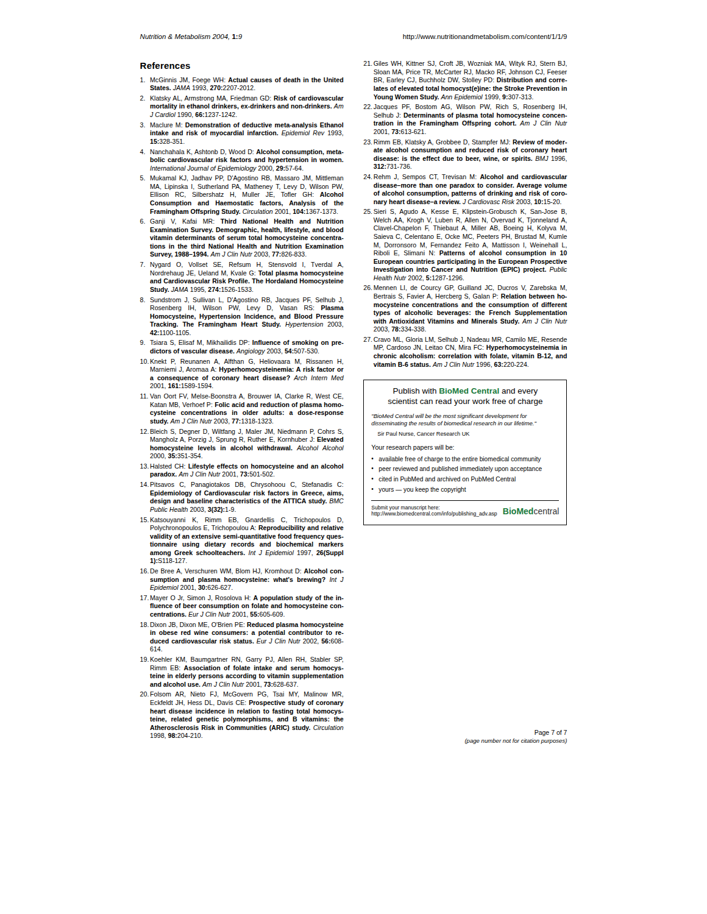Nutrition & Metabolism 2004, 1: 9
http://www.nutritionandmetabolism.com/content/1/1/9
References
1. McGinnis JM, Foege WH: Actual causes of death in the United States. JAMA 1993, 270: 2207-2012.
2. Klatsky AL, Armstrong MA, Friedman GD: Risk of cardiovascular mortality in ethanol drinkers, ex-drinkers and non-drinkers. Am J Cardiol 1990, 66: 1237-1242.
3. Maclure M: Demonstration of deductive meta-analysis Ethanol intake and risk of myocardial infarction. Epidemiol Rev 1993, 15: 328-351.
4. Nanchahala K, Ashtonb D, Wood D: Alcohol consumption, metabolic cardiovascular risk factors and hypertension in women. International Journal of Epidemiology 2000, 29: 57-64.
5. Mukamal KJ, Jadhav PP, D'Agostino RB, Massaro JM, Mittleman MA, Lipinska I, Sutherland PA, Matheney T, Levy D, Wilson PW, Ellison RC, Silbershatz H, Muller JE, Tofler GH: Alcohol Consumption and Haemostatic factors, Analysis of the Framingham Offspring Study. Circulation 2001, 104: 1367-1373.
6. Ganji V, Kafai MR: Third National Health and Nutrition Examination Survey. Demographic, health, lifestyle, and blood vitamin determinants of serum total homocysteine concentrations in the third National Health and Nutrition Examination Survey, 1988–1994. Am J Clin Nutr 2003, 77: 826-833.
7. Nygard O, Vollset SE, Refsum H, Stensvold I, Tverdal A, Nordrehaug JE, Ueland M, Kvale G: Total plasma homocysteine and Cardiovascular Risk Profile. The Hordaland Homocysteine Study. JAMA 1995, 274: 1526-1533.
8. Sundstrom J, Sullivan L, D'Agostino RB, Jacques PF, Selhub J, Rosenberg IH, Wilson PW, Levy D, Vasan RS: Plasma Homocysteine, Hypertension Incidence, and Blood Pressure Tracking. The Framingham Heart Study. Hypertension 2003, 42: 1100-1105.
9. Tsiara S, Elisaf M, Mikhailidis DP: Influence of smoking on predictors of vascular disease. Angiology 2003, 54: 507-530.
10. Knekt P, Reunanen A, Alfthan G, Heliovaara M, Rissanen H, Marniemi J, Aromaa A: Hyperhomocysteinemia: A risk factor or a consequence of coronary heart disease? Arch Intern Med 2001, 161: 1589-1594.
11. Van Oort FV, Melse-Boonstra A, Brouwer IA, Clarke R, West CE, Katan MB, Verhoef P: Folic acid and reduction of plasma homocysteine concentrations in older adults: a dose-response study. Am J Clin Nutr 2003, 77: 1318-1323.
12. Bleich S, Degner D, Wiltfang J, Maler JM, Niedmann P, Cohrs S, Mangholz A, Porzig J, Sprung R, Ruther E, Kornhuber J: Elevated homocysteine levels in alcohol withdrawal. Alcohol Alcohol 2000, 35: 351-354.
13. Halsted CH: Lifestyle effects on homocysteine and an alcohol paradox. Am J Clin Nutr 2001, 73: 501-502.
14. Pitsavos C, Panagiotakos DB, Chrysohoou C, Stefanadis C: Epidemiology of Cardiovascular risk factors in Greece, aims, design and baseline characteristics of the ATTICA study. BMC Public Health 2003, 3(32): 1-9.
15. Katsouyanni K, Rimm EB, Gnardellis C, Trichopoulos D, Polychronopoulos E, Trichopoulou A: Reproducibility and relative validity of an extensive semi-quantitative food frequency questionnaire using dietary records and biochemical markers among Greek schoolteachers. Int J Epidemiol 1997, 26(Suppl 1): S118-127.
16. De Bree A, Verschuren WM, Blom HJ, Kromhout D: Alcohol consumption and plasma homocysteine: what's brewing? Int J Epidemiol 2001, 30: 626-627.
17. Mayer O Jr, Simon J, Rosolova H: A population study of the influence of beer consumption on folate and homocysteine concentrations. Eur J Clin Nutr 2001, 55: 605-609.
18. Dixon JB, Dixon ME, O'Brien PE: Reduced plasma homocysteine in obese red wine consumers: a potential contributor to reduced cardiovascular risk status. Eur J Clin Nutr 2002, 56: 608-614.
19. Koehler KM, Baumgartner RN, Garry PJ, Allen RH, Stabler SP, Rimm EB: Association of folate intake and serum homocysteine in elderly persons according to vitamin supplementation and alcohol use. Am J Clin Nutr 2001, 73: 628-637.
20. Folsom AR, Nieto FJ, McGovern PG, Tsai MY, Malinow MR, Eckfeldt JH, Hess DL, Davis CE: Prospective study of coronary heart disease incidence in relation to fasting total homocysteine, related genetic polymorphisms, and B vitamins: the Atherosclerosis Risk in Communities (ARIC) study. Circulation 1998, 98: 204-210.
21. Giles WH, Kittner SJ, Croft JB, Wozniak MA, Wityk RJ, Stern BJ, Sloan MA, Price TR, McCarter RJ, Macko RF, Johnson CJ, Feeser BR, Earley CJ, Buchholz DW, Stolley PD: Distribution and correlates of elevated total homocyst(e)ine: the Stroke Prevention in Young Women Study. Ann Epidemiol 1999, 9: 307-313.
22. Jacques PF, Bostom AG, Wilson PW, Rich S, Rosenberg IH, Selhub J: Determinants of plasma total homocysteine concentration in the Framingham Offspring cohort. Am J Clin Nutr 2001, 73: 613-621.
23. Rimm EB, Klatsky A, Grobbee D, Stampfer MJ: Review of moderate alcohol consumption and reduced risk of coronary heart disease: is the effect due to beer, wine, or spirits. BMJ 1996, 312: 731-736.
24. Rehm J, Sempos CT, Trevisan M: Alcohol and cardiovascular disease–more than one paradox to consider. Average volume of alcohol consumption, patterns of drinking and risk of coronary heart disease–a review. J Cardiovasc Risk 2003, 10: 15-20.
25. Sieri S, Agudo A, Kesse E, Klipstein-Grobusch K, San-Jose B, Welch AA, Krogh V, Luben R, Allen N, Overvad K, Tjonneland A, Clavel-Chapelon F, Thiebaut A, Miller AB, Boeing H, Kolyva M, Saieva C, Celentano E, Ocke MC, Peeters PH, Brustad M, Kumle M, Dorronsoro M, Fernandez Feito A, Mattisson I, Weinehall L, Riboli E, Slimani N: Patterns of alcohol consumption in 10 European countries participating in the European Prospective Investigation into Cancer and Nutrition (EPIC) project. Public Health Nutr 2002, 5: 1287-1296.
26. Mennen LI, de Courcy GP, Guilland JC, Ducros V, Zarebska M, Bertrais S, Favier A, Hercberg S, Galan P: Relation between homocysteine concentrations and the consumption of different types of alcoholic beverages: the French Supplementation with Antioxidant Vitamins and Minerals Study. Am J Clin Nutr 2003, 78: 334-338.
27. Cravo ML, Gloria LM, Selhub J, Nadeau MR, Camilo ME, Resende MP, Cardoso JN, Leitao CN, Mira FC: Hyperhomocysteinemia in chronic alcoholism: correlation with folate, vitamin B-12, and vitamin B-6 status. Am J Clin Nutr 1996, 63: 220-224.
Publish with BioMed Central and every
scientist can read your work free of charge
"BioMed Central will be the most significant development for disseminating the results of biomedical research in our lifetime."
Sir Paul Nurse, Cancer Research UK
Your research papers will be:
available free of charge to the entire biomedical community
peer reviewed and published immediately upon acceptance
cited in PubMed and archived on PubMed Central
yours — you keep the copyright
Submit your manuscript here:
http://www.biomedcentral.com/info/publishing_adv.asp
Bio Med central
Page 7 of 7
(page number not for citation purposes)